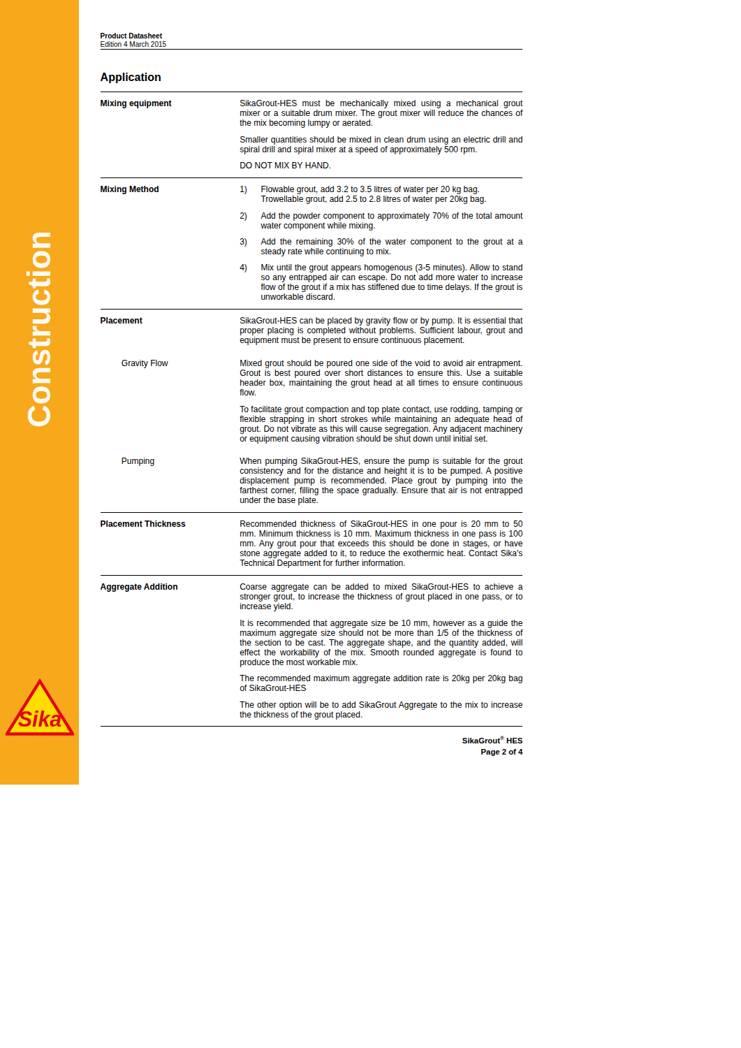Construction
Sika ®
Product Datasheet
Edition 4 March 2015
Application
| Mixing equipment | SikaGrout-HES must be mechanically mixed using a mechanical grout mixer or a suitable drum mixer. The grout mixer will reduce the chances of the mix becoming lumpy or aerated. Smaller quantities should be mixed in clean drum using an electric drill and spiral drill and spiral mixer at a speed of approximately 500 rpm. DO NOT MIX BY HAND. |
| Mixing Method | Flowable grout, add 3.2 to 3.5 litres of water per 20 kg bag. Trowellable grout, add 2.5 to 2.8 litres of water per 20kg bag. Add the powder component to approximately 70% of the total amount water component while mixing. Add the remaining 30% of the water component to the grout at a steady rate while continuing to mix. Mix until the grout appears homogenous (3-5 minutes). Allow to stand so any entrapped air can escape. Do not add more water to increase flow of the grout if a mix has stiffened due to time delays. If the grout is unworkable discard. |
| Placement | SikaGrout-HES can be placed by gravity flow or by pump. It is essential that proper placing is completed without problems. Sufficient labour, grout and equipment must be present to ensure continuous placement. |
| Gravity Flow | Mixed grout should be poured one side of the void to avoid air entrapment. Grout is best poured over short distances to ensure this. Use a suitable header box, maintaining the grout head at all times to ensure continuous flow. To facilitate grout compaction and top plate contact, use rodding, tamping or flexible strapping in short strokes while maintaining an adequate head of grout. Do not vibrate as this will cause segregation. Any adjacent machinery or equipment causing vibration should be shut down until initial set. |
| Pumping | When pumping SikaGrout-HES, ensure the pump is suitable for the grout consistency and for the distance and height it is to be pumped. A positive displacement pump is recommended. Place grout by pumping into the farthest corner, filling the space gradually. Ensure that air is not entrapped under the base plate. |
| Placement Thickness | Recommended thickness of SikaGrout-HES in one pour is 20 mm to 50 mm. Minimum thickness is 10 mm. Maximum thickness in one pass is 100 mm. Any grout pour that exceeds this should be done in stages, or have stone aggregate added to it, to reduce the exothermic heat. Contact Sika's Technical Department for further information. |
| Aggregate Addition | Coarse aggregate can be added to mixed SikaGrout-HES to achieve a stronger grout, to increase the thickness of grout placed in one pass, or to increase yield. It is recommended that aggregate size be 10 mm, however as a guide the maximum aggregate size should not be more than 1/5 of the thickness of the section to be cast. The aggregate shape, and the quantity added, will effect the workability of the mix. Smooth rounded aggregate is found to produce the most workable mix. The recommended maximum aggregate addition rate is 20kg per 20kg bag of SikaGrout-HES The other option will be to add SikaGrout Aggregate to the mix to increase the thickness of the grout placed. |
SikaGrout® HES
Page 2 of 4